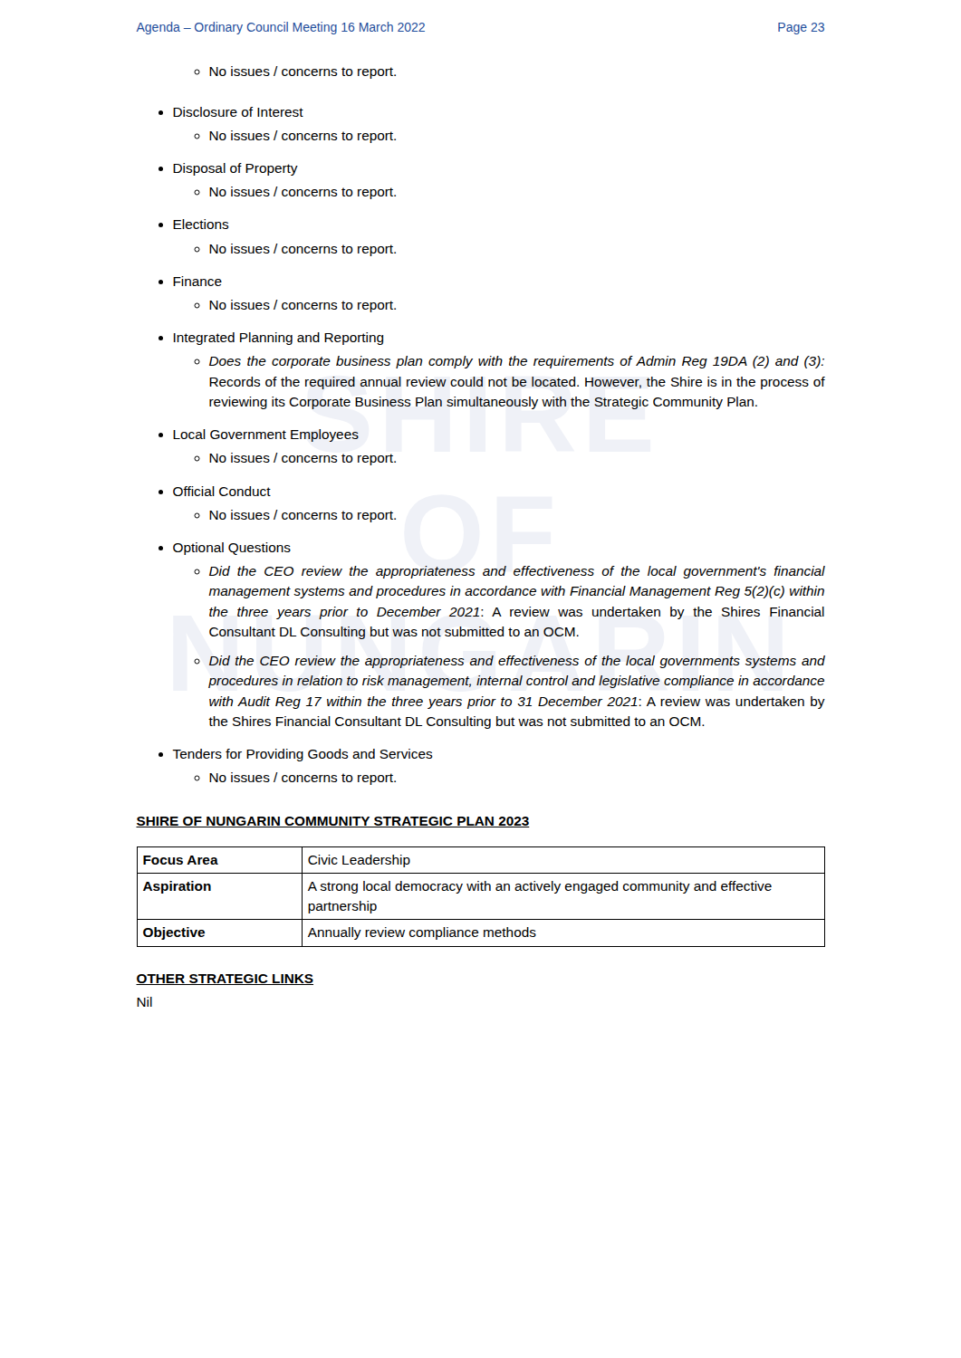SHIRE
OF
NUNGARIN
Agenda – Ordinary Council Meeting 16 March 2022
Page 23
No issues / concerns to report.
Disclosure of Interest
No issues / concerns to report.
Disposal of Property
No issues / concerns to report.
Elections
No issues / concerns to report.
Finance
No issues / concerns to report.
Integrated Planning and Reporting
Does the corporate business plan comply with the requirements of Admin Reg 19DA (2) and (3): Records of the required annual review could not be located. However, the Shire is in the process of reviewing its Corporate Business Plan simultaneously with the Strategic Community Plan.
Local Government Employees
No issues / concerns to report.
Official Conduct
No issues / concerns to report.
Optional Questions
Did the CEO review the appropriateness and effectiveness of the local government's financial management systems and procedures in accordance with Financial Management Reg 5(2)(c) within the three years prior to December 2021: A review was undertaken by the Shires Financial Consultant DL Consulting but was not submitted to an OCM.
Did the CEO review the appropriateness and effectiveness of the local governments systems and procedures in relation to risk management, internal control and legislative compliance in accordance with Audit Reg 17 within the three years prior to 31 December 2021: A review was undertaken by the Shires Financial Consultant DL Consulting but was not submitted to an OCM.
Tenders for Providing Goods and Services
No issues / concerns to report.
SHIRE OF NUNGARIN COMMUNITY STRATEGIC PLAN 2023
| Focus Area | Civic Leadership |
| Aspiration | A strong local democracy with an actively engaged community and effective partnership |
| Objective | Annually review compliance methods |
OTHER STRATEGIC LINKS
Nil